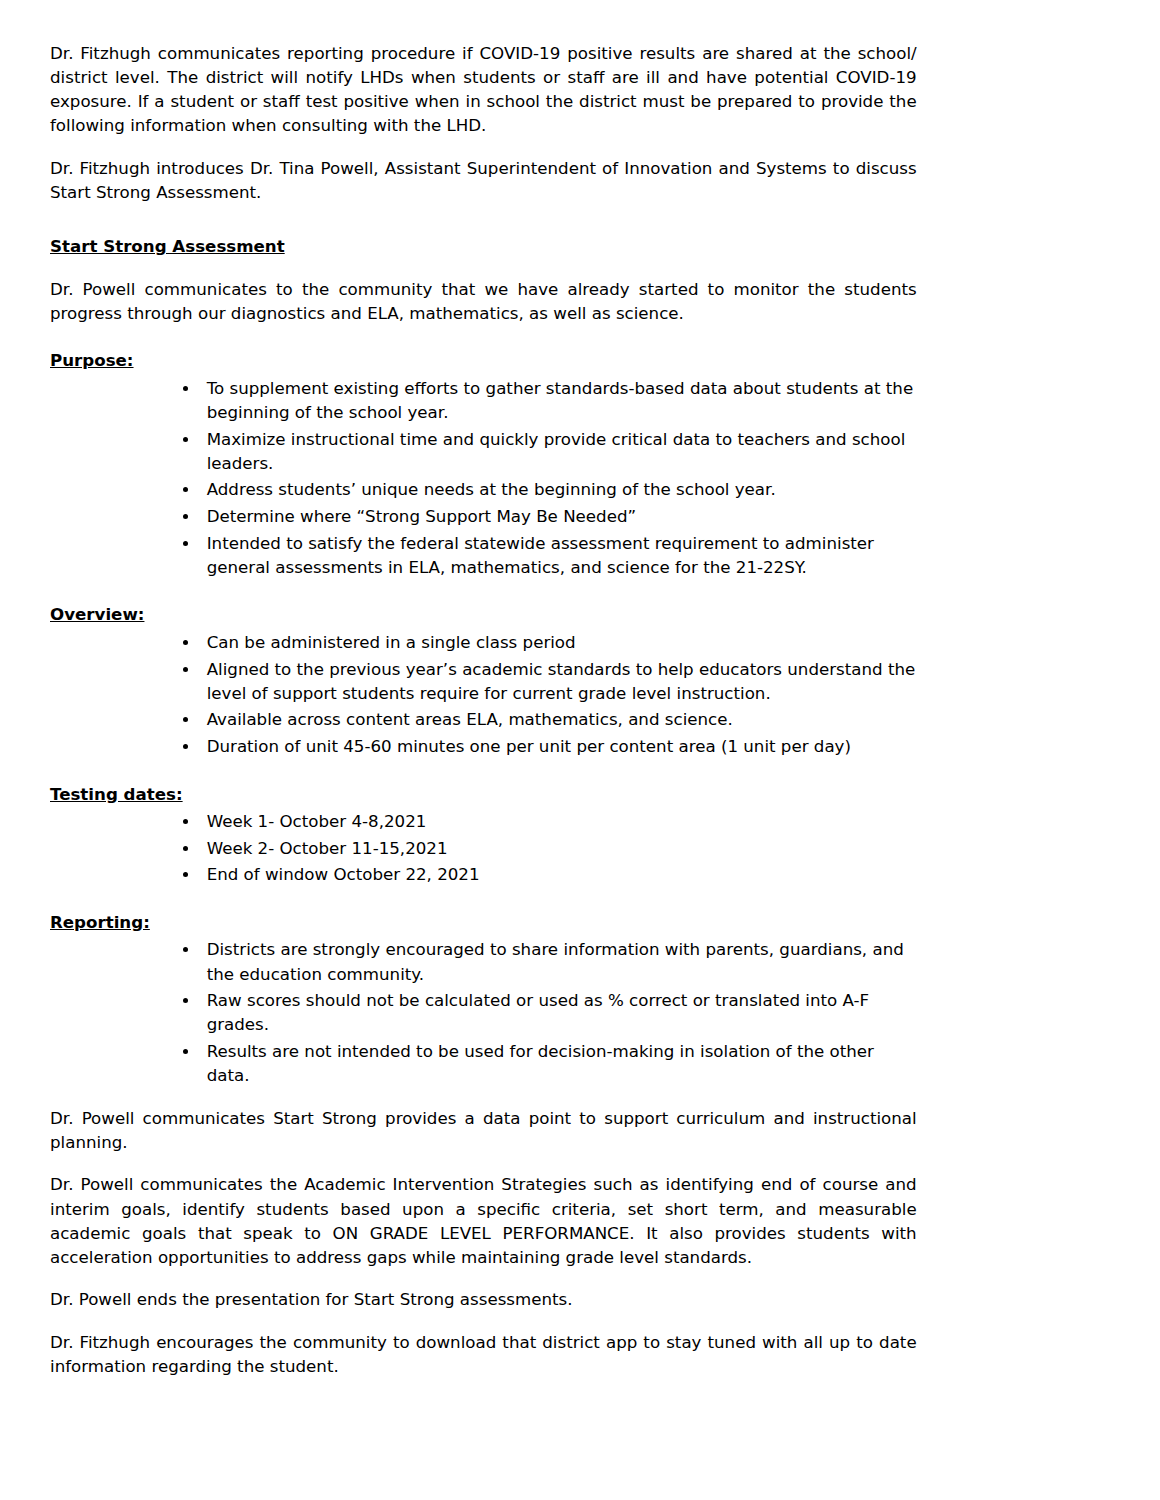Dr. Fitzhugh communicates reporting procedure if COVID-19 positive results are shared at the school/ district level. The district will notify LHDs when students or staff are ill and have potential COVID-19 exposure. If a student or staff test positive when in school the district must be prepared to provide the following information when consulting with the LHD.
Dr. Fitzhugh introduces Dr. Tina Powell, Assistant Superintendent of Innovation and Systems to discuss Start Strong Assessment.
Start Strong Assessment
Dr. Powell communicates to the community that we have already started to monitor the students progress through our diagnostics and ELA, mathematics, as well as science.
Purpose:
To supplement existing efforts to gather standards-based data about students at the beginning of the school year.
Maximize instructional time and quickly provide critical data to teachers and school leaders.
Address students’ unique needs at the beginning of the school year.
Determine where “Strong Support May Be Needed”
Intended to satisfy the federal statewide assessment requirement to administer general assessments in ELA, mathematics, and science for the 21-22SY.
Overview:
Can be administered in a single class period
Aligned to the previous year’s academic standards to help educators understand the level of support students require for current grade level instruction.
Available across content areas ELA, mathematics, and science.
Duration of unit 45-60 minutes one per unit per content area (1 unit per day)
Testing dates:
Week 1- October 4-8,2021
Week 2- October 11-15,2021
End of window October 22, 2021
Reporting:
Districts are strongly encouraged to share information with parents, guardians, and the education community.
Raw scores should not be calculated or used as % correct or translated into A-F grades.
Results are not intended to be used for decision-making in isolation of the other data.
Dr. Powell communicates Start Strong provides a data point to support curriculum and instructional planning.
Dr. Powell communicates the Academic Intervention Strategies such as identifying end of course and interim goals, identify students based upon a specific criteria, set short term, and measurable academic goals that speak to on grade level performance. It also provides students with acceleration opportunities to address gaps while maintaining grade level standards.
Dr. Powell ends the presentation for Start Strong assessments.
Dr. Fitzhugh encourages the community to download that district app to stay tuned with all up to date information regarding the student.